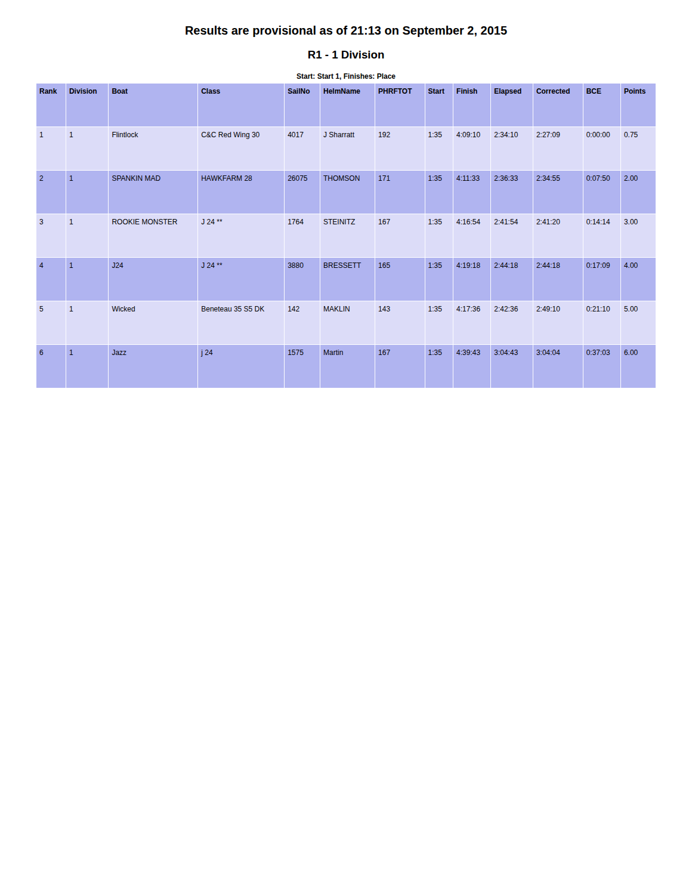Results are provisional as of 21:13 on September 2, 2015
R1 - 1 Division
Start: Start 1, Finishes: Place
| Rank | Division | Boat | Class | SailNo | HelmName | PHRFTOT | Start | Finish | Elapsed | Corrected | BCE | Points |
| --- | --- | --- | --- | --- | --- | --- | --- | --- | --- | --- | --- | --- |
| 1 | 1 | Flintlock | C&C Red Wing 30 | 4017 | J Sharratt | 192 | 1:35 | 4:09:10 | 2:34:10 | 2:27:09 | 0:00:00 | 0.75 |
| 2 | 1 | SPANKIN MAD | HAWKFARM 28 | 26075 | THOMSON | 171 | 1:35 | 4:11:33 | 2:36:33 | 2:34:55 | 0:07:50 | 2.00 |
| 3 | 1 | ROOKIE MONSTER | J 24 ** | 1764 | STEINITZ | 167 | 1:35 | 4:16:54 | 2:41:54 | 2:41:20 | 0:14:14 | 3.00 |
| 4 | 1 | J24 | J 24 ** | 3880 | BRESSETT | 165 | 1:35 | 4:19:18 | 2:44:18 | 2:44:18 | 0:17:09 | 4.00 |
| 5 | 1 | Wicked | Beneteau 35 S5 DK | 142 | MAKLIN | 143 | 1:35 | 4:17:36 | 2:42:36 | 2:49:10 | 0:21:10 | 5.00 |
| 6 | 1 | Jazz | j 24 | 1575 | Martin | 167 | 1:35 | 4:39:43 | 3:04:43 | 3:04:04 | 0:37:03 | 6.00 |